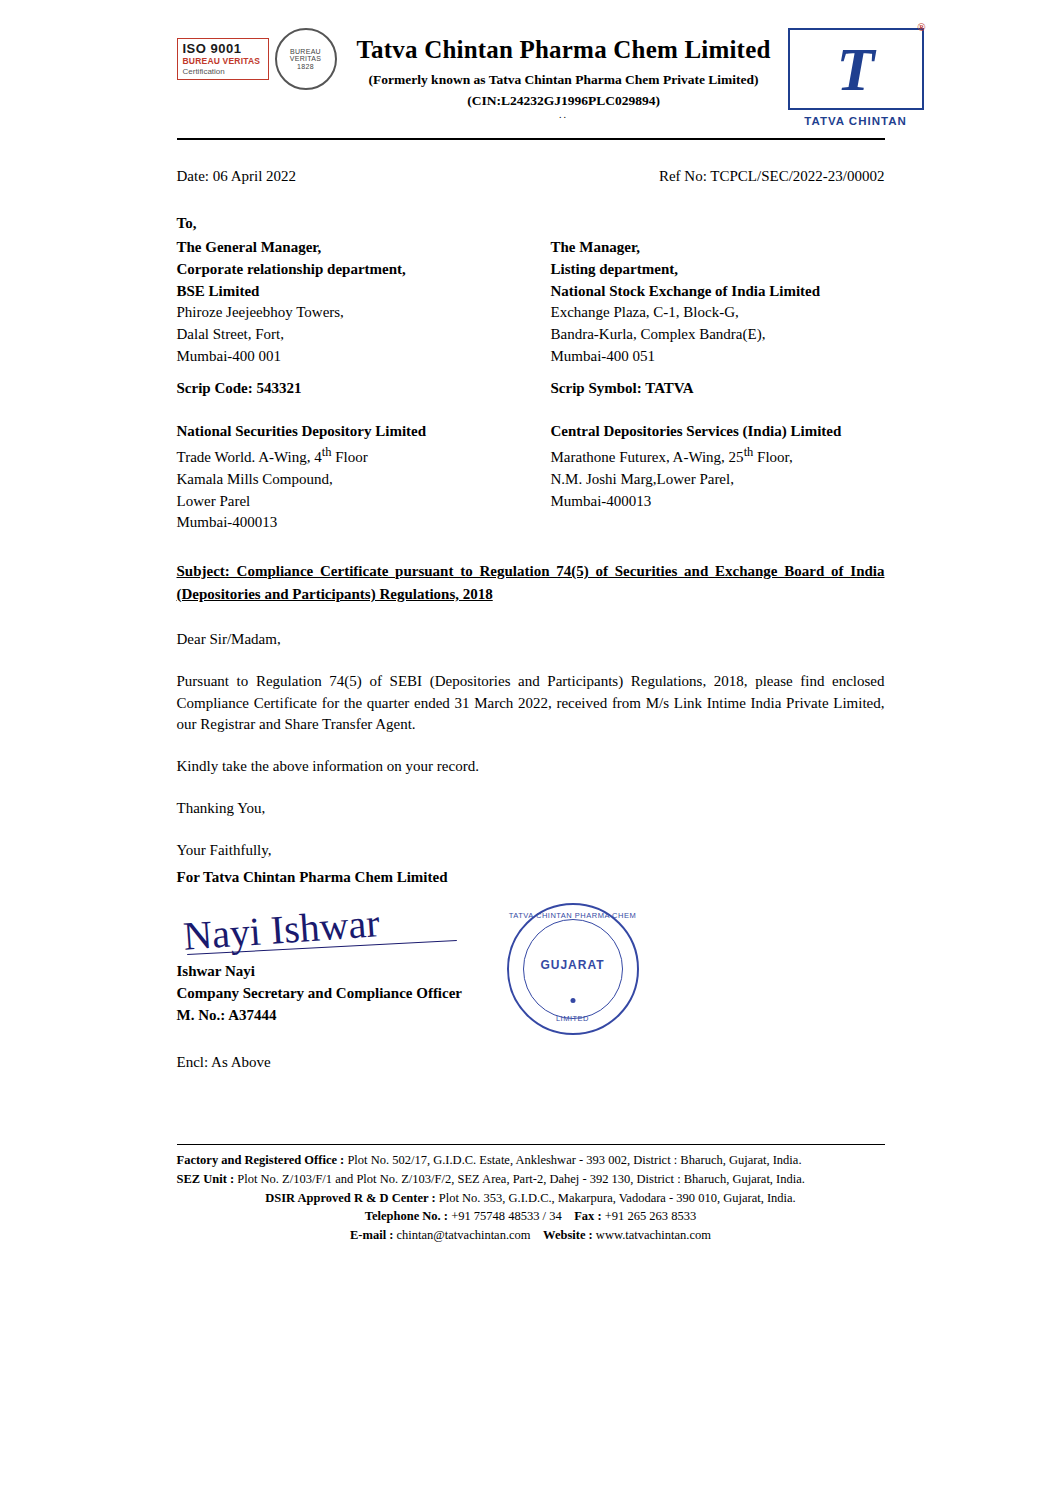ISO 9001
BUREAU VERITAS
Certification
BUREAU
VERITAS
1828
Tatva Chintan Pharma Chem Limited
(Formerly known as Tatva Chintan Pharma Chem Private Limited)
(CIN:L24232GJ1996PLC029894)
..
®
T
TATVA CHINTAN
Date: 06 April 2022
Ref No: TCPCL/SEC/2022-23/00002
To,
The General Manager,
Corporate relationship department,
BSE Limited
Phiroze Jeejeebhoy Towers,
Dalal Street, Fort,
Mumbai-400 001
Scrip Code: 543321
The Manager,
Listing department,
National Stock Exchange of India Limited
Exchange Plaza, C-1, Block-G,
Bandra-Kurla, Complex Bandra(E),
Mumbai-400 051
Scrip Symbol: TATVA
National Securities Depository Limited
Trade World. A-Wing, 4th Floor
Kamala Mills Compound,
Lower Parel
Mumbai-400013
Central Depositories Services (India) Limited
Marathone Futurex, A-Wing, 25th Floor,
N.M. Joshi Marg,Lower Parel,
Mumbai-400013
Subject: Compliance Certificate pursuant to Regulation 74(5) of Securities and Exchange Board of India (Depositories and Participants) Regulations, 2018
Dear Sir/Madam,
Pursuant to Regulation 74(5) of SEBI (Depositories and Participants) Regulations, 2018, please find enclosed Compliance Certificate for the quarter ended 31 March 2022, received from M/s Link Intime India Private Limited, our Registrar and Share Transfer Agent.
Kindly take the above information on your record.
Thanking You,
Your Faithfully,
For Tatva Chintan Pharma Chem Limited
Nayi Ishwar
TATVA CHINTAN PHARMA CHEM
GUJARAT
LIMITED
Ishwar Nayi
Company Secretary and Compliance Officer
M. No.: A37444
Encl: As Above
Factory and Registered Office : Plot No. 502/17, G.I.D.C. Estate, Ankleshwar - 393 002, District : Bharuch, Gujarat, India.
SEZ Unit : Plot No. Z/103/F/1 and Plot No. Z/103/F/2, SEZ Area, Part-2, Dahej - 392 130, District : Bharuch, Gujarat, India.
DSIR Approved R & D Center : Plot No. 353, G.I.D.C., Makarpura, Vadodara - 390 010, Gujarat, India.
Telephone No. : +91 75748 48533 / 34 Fax : +91 265 263 8533
E-mail : chintan@tatvachintan.com Website : www.tatvachintan.com